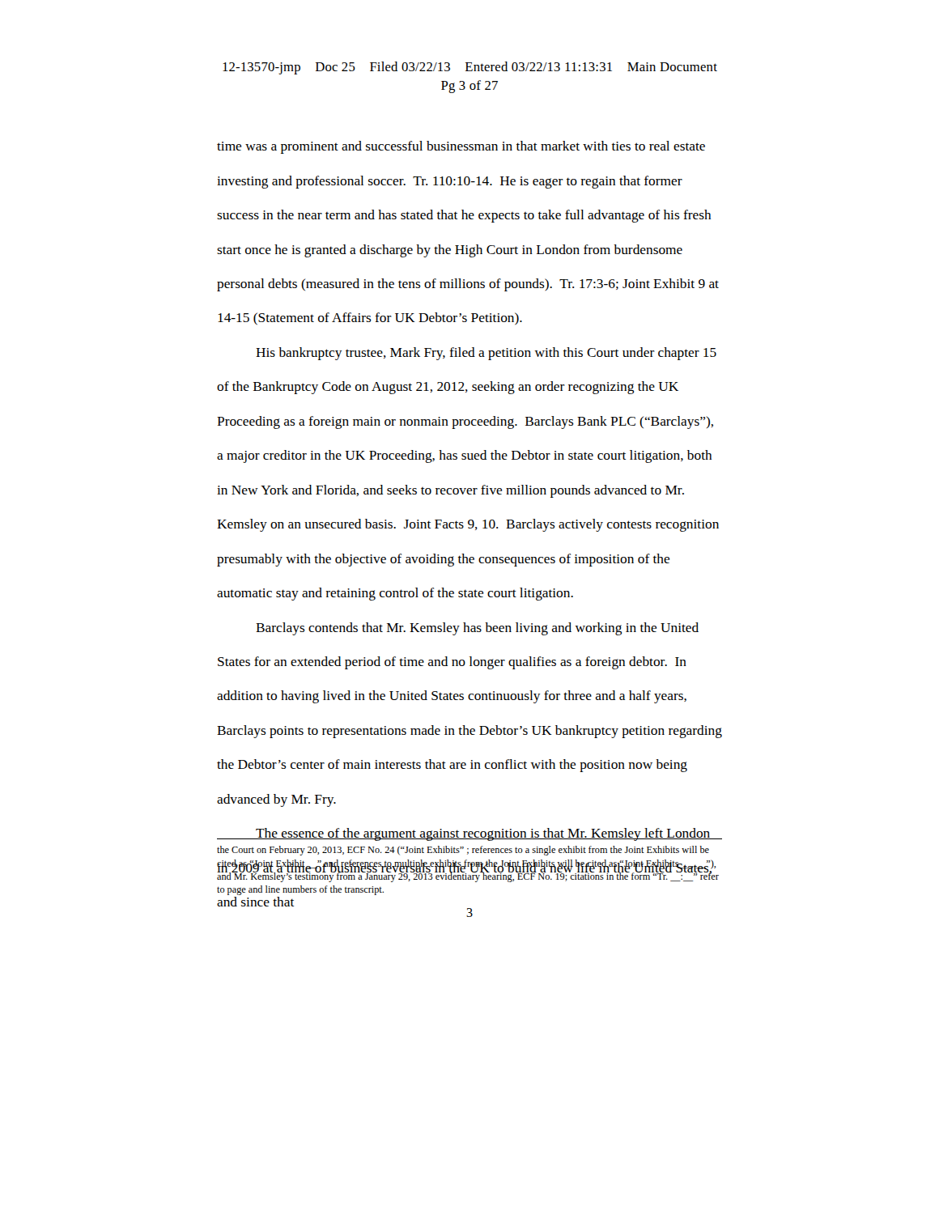12-13570-jmp Doc 25 Filed 03/22/13 Entered 03/22/13 11:13:31 Main Document Pg 3 of 27
time was a prominent and successful businessman in that market with ties to real estate investing and professional soccer. Tr. 110:10-14. He is eager to regain that former success in the near term and has stated that he expects to take full advantage of his fresh start once he is granted a discharge by the High Court in London from burdensome personal debts (measured in the tens of millions of pounds). Tr. 17:3-6; Joint Exhibit 9 at 14-15 (Statement of Affairs for UK Debtor’s Petition).
His bankruptcy trustee, Mark Fry, filed a petition with this Court under chapter 15 of the Bankruptcy Code on August 21, 2012, seeking an order recognizing the UK Proceeding as a foreign main or nonmain proceeding. Barclays Bank PLC (“Barclays”), a major creditor in the UK Proceeding, has sued the Debtor in state court litigation, both in New York and Florida, and seeks to recover five million pounds advanced to Mr. Kemsley on an unsecured basis. Joint Facts 9, 10. Barclays actively contests recognition presumably with the objective of avoiding the consequences of imposition of the automatic stay and retaining control of the state court litigation.
Barclays contends that Mr. Kemsley has been living and working in the United States for an extended period of time and no longer qualifies as a foreign debtor. In addition to having lived in the United States continuously for three and a half years, Barclays points to representations made in the Debtor’s UK bankruptcy petition regarding the Debtor’s center of main interests that are in conflict with the position now being advanced by Mr. Fry.
The essence of the argument against recognition is that Mr. Kemsley left London in 2009 at a time of business reversals in the UK to build a new life in the United States, and since that
the Court on February 20, 2013, ECF No. 24 (“Joint Exhibits” ; references to a single exhibit from the Joint Exhibits will be cited as “Joint Exhibit __” and references to multiple exhibits from the Joint Exhibits will be cited as “Joint Exhibits __, __”), and Mr. Kemsley’s testimony from a January 29, 2013 evidentiary hearing, ECF No. 19; citations in the form “Tr. __:__” refer to page and line numbers of the transcript.
3